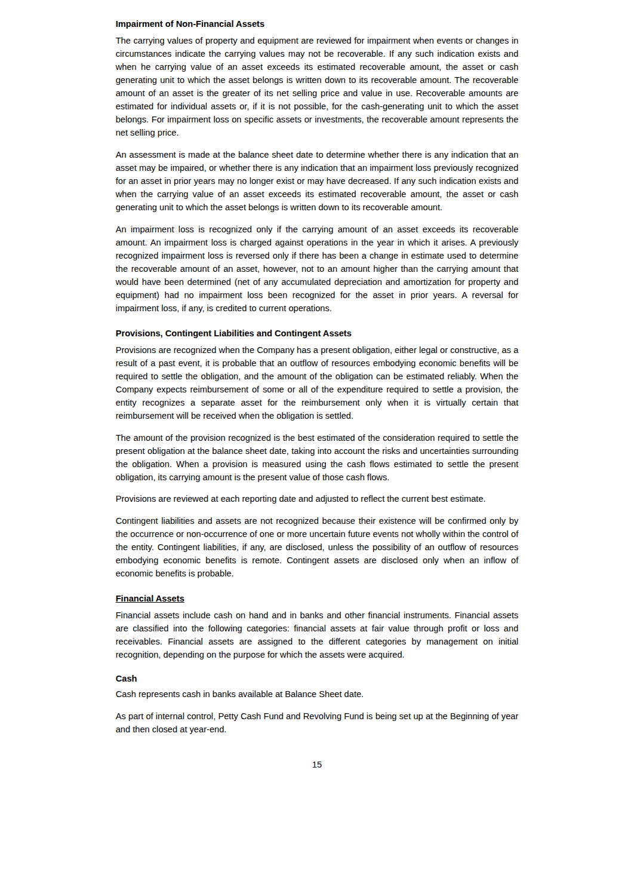Impairment of Non-Financial Assets
The carrying values of property and equipment are reviewed for impairment when events or changes in circumstances indicate the carrying values may not be recoverable. If any such indication exists and when he carrying value of an asset exceeds its estimated recoverable amount, the asset or cash generating unit to which the asset belongs is written down to its recoverable amount. The recoverable amount of an asset is the greater of its net selling price and value in use. Recoverable amounts are estimated for individual assets or, if it is not possible, for the cash-generating unit to which the asset belongs. For impairment loss on specific assets or investments, the recoverable amount represents the net selling price.
An assessment is made at the balance sheet date to determine whether there is any indication that an asset may be impaired, or whether there is any indication that an impairment loss previously recognized for an asset in prior years may no longer exist or may have decreased. If any such indication exists and when the carrying value of an asset exceeds its estimated recoverable amount, the asset or cash generating unit to which the asset belongs is written down to its recoverable amount.
An impairment loss is recognized only if the carrying amount of an asset exceeds its recoverable amount. An impairment loss is charged against operations in the year in which it arises. A previously recognized impairment loss is reversed only if there has been a change in estimate used to determine the recoverable amount of an asset, however, not to an amount higher than the carrying amount that would have been determined (net of any accumulated depreciation and amortization for property and equipment) had no impairment loss been recognized for the asset in prior years. A reversal for impairment loss, if any, is credited to current operations.
Provisions, Contingent Liabilities and Contingent Assets
Provisions are recognized when the Company has a present obligation, either legal or constructive, as a result of a past event, it is probable that an outflow of resources embodying economic benefits will be required to settle the obligation, and the amount of the obligation can be estimated reliably. When the Company expects reimbursement of some or all of the expenditure required to settle a provision, the entity recognizes a separate asset for the reimbursement only when it is virtually certain that reimbursement will be received when the obligation is settled.
The amount of the provision recognized is the best estimated of the consideration required to settle the present obligation at the balance sheet date, taking into account the risks and uncertainties surrounding the obligation. When a provision is measured using the cash flows estimated to settle the present obligation, its carrying amount is the present value of those cash flows.
Provisions are reviewed at each reporting date and adjusted to reflect the current best estimate.
Contingent liabilities and assets are not recognized because their existence will be confirmed only by the occurrence or non-occurrence of one or more uncertain future events not wholly within the control of the entity. Contingent liabilities, if any, are disclosed, unless the possibility of an outflow of resources embodying economic benefits is remote. Contingent assets are disclosed only when an inflow of economic benefits is probable.
Financial Assets
Financial assets include cash on hand and in banks and other financial instruments. Financial assets are classified into the following categories: financial assets at fair value through profit or loss and receivables. Financial assets are assigned to the different categories by management on initial recognition, depending on the purpose for which the assets were acquired.
Cash
Cash represents cash in banks available at Balance Sheet date.
As part of internal control, Petty Cash Fund and Revolving Fund is being set up at the Beginning of year and then closed at year-end.
15